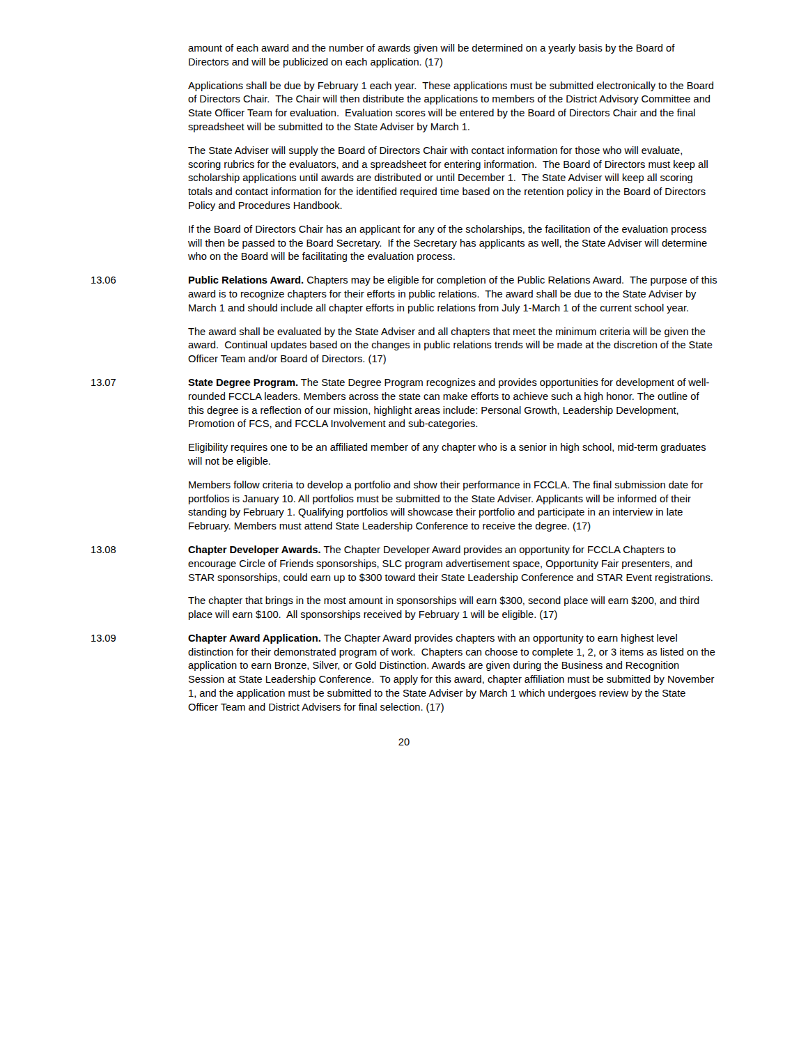amount of each award and the number of awards given will be determined on a yearly basis by the Board of Directors and will be publicized on each application. (17)
Applications shall be due by February 1 each year. These applications must be submitted electronically to the Board of Directors Chair. The Chair will then distribute the applications to members of the District Advisory Committee and State Officer Team for evaluation. Evaluation scores will be entered by the Board of Directors Chair and the final spreadsheet will be submitted to the State Adviser by March 1.
The State Adviser will supply the Board of Directors Chair with contact information for those who will evaluate, scoring rubrics for the evaluators, and a spreadsheet for entering information. The Board of Directors must keep all scholarship applications until awards are distributed or until December 1. The State Adviser will keep all scoring totals and contact information for the identified required time based on the retention policy in the Board of Directors Policy and Procedures Handbook.
If the Board of Directors Chair has an applicant for any of the scholarships, the facilitation of the evaluation process will then be passed to the Board Secretary. If the Secretary has applicants as well, the State Adviser will determine who on the Board will be facilitating the evaluation process.
13.06
Public Relations Award. Chapters may be eligible for completion of the Public Relations Award. The purpose of this award is to recognize chapters for their efforts in public relations. The award shall be due to the State Adviser by March 1 and should include all chapter efforts in public relations from July 1-March 1 of the current school year.
The award shall be evaluated by the State Adviser and all chapters that meet the minimum criteria will be given the award. Continual updates based on the changes in public relations trends will be made at the discretion of the State Officer Team and/or Board of Directors. (17)
13.07
State Degree Program. The State Degree Program recognizes and provides opportunities for development of well-rounded FCCLA leaders. Members across the state can make efforts to achieve such a high honor. The outline of this degree is a reflection of our mission, highlight areas include: Personal Growth, Leadership Development, Promotion of FCS, and FCCLA Involvement and sub-categories.
Eligibility requires one to be an affiliated member of any chapter who is a senior in high school, mid-term graduates will not be eligible.
Members follow criteria to develop a portfolio and show their performance in FCCLA. The final submission date for portfolios is January 10. All portfolios must be submitted to the State Adviser. Applicants will be informed of their standing by February 1. Qualifying portfolios will showcase their portfolio and participate in an interview in late February. Members must attend State Leadership Conference to receive the degree. (17)
13.08
Chapter Developer Awards. The Chapter Developer Award provides an opportunity for FCCLA Chapters to encourage Circle of Friends sponsorships, SLC program advertisement space, Opportunity Fair presenters, and STAR sponsorships, could earn up to $300 toward their State Leadership Conference and STAR Event registrations.
The chapter that brings in the most amount in sponsorships will earn $300, second place will earn $200, and third place will earn $100. All sponsorships received by February 1 will be eligible. (17)
13.09
Chapter Award Application. The Chapter Award provides chapters with an opportunity to earn highest level distinction for their demonstrated program of work. Chapters can choose to complete 1, 2, or 3 items as listed on the application to earn Bronze, Silver, or Gold Distinction. Awards are given during the Business and Recognition Session at State Leadership Conference. To apply for this award, chapter affiliation must be submitted by November 1, and the application must be submitted to the State Adviser by March 1 which undergoes review by the State Officer Team and District Advisers for final selection. (17)
20